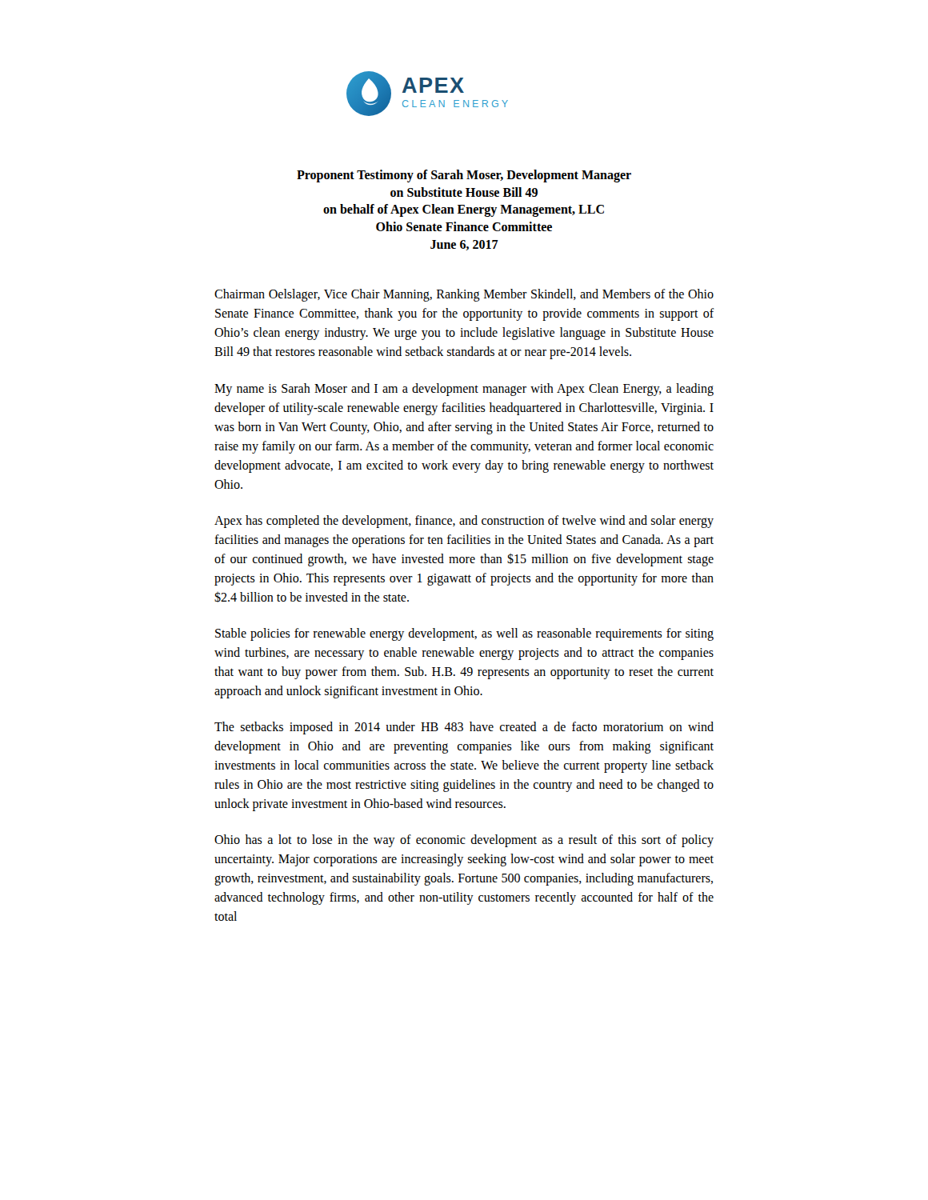APEX CLEAN ENERGY
Proponent Testimony of Sarah Moser, Development Manager
on Substitute House Bill 49
on behalf of Apex Clean Energy Management, LLC
Ohio Senate Finance Committee
June 6, 2017
Chairman Oelslager, Vice Chair Manning, Ranking Member Skindell, and Members of the Ohio Senate Finance Committee, thank you for the opportunity to provide comments in support of Ohio’s clean energy industry. We urge you to include legislative language in Substitute House Bill 49 that restores reasonable wind setback standards at or near pre-2014 levels.
My name is Sarah Moser and I am a development manager with Apex Clean Energy, a leading developer of utility-scale renewable energy facilities headquartered in Charlottesville, Virginia. I was born in Van Wert County, Ohio, and after serving in the United States Air Force, returned to raise my family on our farm. As a member of the community, veteran and former local economic development advocate, I am excited to work every day to bring renewable energy to northwest Ohio.
Apex has completed the development, finance, and construction of twelve wind and solar energy facilities and manages the operations for ten facilities in the United States and Canada. As a part of our continued growth, we have invested more than $15 million on five development stage projects in Ohio. This represents over 1 gigawatt of projects and the opportunity for more than $2.4 billion to be invested in the state.
Stable policies for renewable energy development, as well as reasonable requirements for siting wind turbines, are necessary to enable renewable energy projects and to attract the companies that want to buy power from them. Sub. H.B. 49 represents an opportunity to reset the current approach and unlock significant investment in Ohio.
The setbacks imposed in 2014 under HB 483 have created a de facto moratorium on wind development in Ohio and are preventing companies like ours from making significant investments in local communities across the state. We believe the current property line setback rules in Ohio are the most restrictive siting guidelines in the country and need to be changed to unlock private investment in Ohio-based wind resources.
Ohio has a lot to lose in the way of economic development as a result of this sort of policy uncertainty. Major corporations are increasingly seeking low-cost wind and solar power to meet growth, reinvestment, and sustainability goals. Fortune 500 companies, including manufacturers, advanced technology firms, and other non-utility customers recently accounted for half of the total